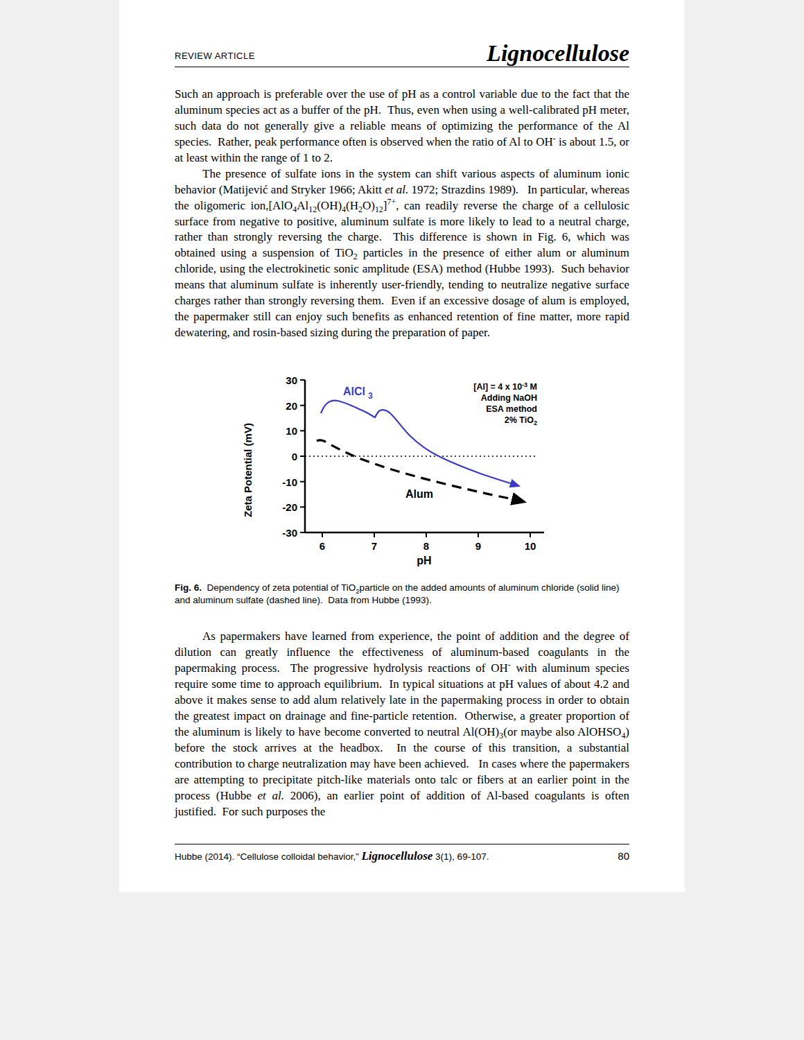REVIEW ARTICLE
Lignocellulose
Such an approach is preferable over the use of pH as a control variable due to the fact that the aluminum species act as a buffer of the pH. Thus, even when using a well-calibrated pH meter, such data do not generally give a reliable means of optimizing the performance of the Al species. Rather, peak performance often is observed when the ratio of Al to OH- is about 1.5, or at least within the range of 1 to 2.
The presence of sulfate ions in the system can shift various aspects of aluminum ionic behavior (Matijević and Stryker 1966; Akitt et al. 1972; Strazdins 1989). In particular, whereas the oligomeric ion,[AlO4Al12(OH)4(H2O)12]7+, can readily reverse the charge of a cellulosic surface from negative to positive, aluminum sulfate is more likely to lead to a neutral charge, rather than strongly reversing the charge. This difference is shown in Fig. 6, which was obtained using a suspension of TiO2 particles in the presence of either alum or aluminum chloride, using the electrokinetic sonic amplitude (ESA) method (Hubbe 1993). Such behavior means that aluminum sulfate is inherently user-friendly, tending to neutralize negative surface charges rather than strongly reversing them. Even if an excessive dosage of alum is employed, the papermaker still can enjoy such benefits as enhanced retention of fine matter, more rapid dewatering, and rosin-based sizing during the preparation of paper.
Zeta Potential (mV) 30 20 10 0 -10 -20 -30 6 7 8 9 10 pH AlCl 3 Alum [Al] = 4 x 10-3 M Adding NaOH ESA method 2% TiO2
Fig. 6. Dependency of zeta potential of TiO2particle on the added amounts of aluminum chloride (solid line) and aluminum sulfate (dashed line). Data from Hubbe (1993).
As papermakers have learned from experience, the point of addition and the degree of dilution can greatly influence the effectiveness of aluminum-based coagulants in the papermaking process. The progressive hydrolysis reactions of OH- with aluminum species require some time to approach equilibrium. In typical situations at pH values of about 4.2 and above it makes sense to add alum relatively late in the papermaking process in order to obtain the greatest impact on drainage and fine-particle retention. Otherwise, a greater proportion of the aluminum is likely to have become converted to neutral Al(OH)3(or maybe also AlOHSO4) before the stock arrives at the headbox. In the course of this transition, a substantial contribution to charge neutralization may have been achieved. In cases where the papermakers are attempting to precipitate pitch-like materials onto talc or fibers at an earlier point in the process (Hubbe et al. 2006), an earlier point of addition of Al-based coagulants is often justified. For such purposes the
Hubbe (2014). “Cellulose colloidal behavior,” Lignocellulose 3(1), 69-107.
80